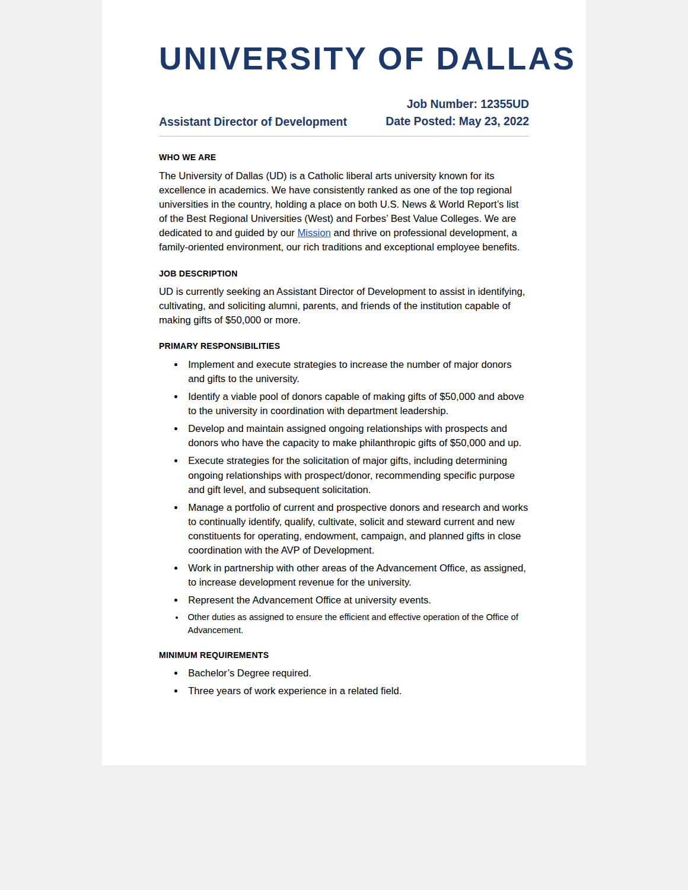UNIVERSITY OF DALLAS
Assistant Director of Development
Job Number: 12355UD Date Posted: May 23, 2022
WHO WE ARE
The University of Dallas (UD) is a Catholic liberal arts university known for its excellence in academics. We have consistently ranked as one of the top regional universities in the country, holding a place on both U.S. News & World Report’s list of the Best Regional Universities (West) and Forbes’ Best Value Colleges. We are dedicated to and guided by our Mission and thrive on professional development, a family-oriented environment, our rich traditions and exceptional employee benefits.
JOB DESCRIPTION
UD is currently seeking an Assistant Director of Development to assist in identifying, cultivating, and soliciting alumni, parents, and friends of the institution capable of making gifts of $50,000 or more.
PRIMARY RESPONSIBILITIES
Implement and execute strategies to increase the number of major donors and gifts to the university.
Identify a viable pool of donors capable of making gifts of $50,000 and above to the university in coordination with department leadership.
Develop and maintain assigned ongoing relationships with prospects and donors who have the capacity to make philanthropic gifts of $50,000 and up.
Execute strategies for the solicitation of major gifts, including determining ongoing relationships with prospect/donor, recommending specific purpose and gift level, and subsequent solicitation.
Manage a portfolio of current and prospective donors and research and works to continually identify, qualify, cultivate, solicit and steward current and new constituents for operating, endowment, campaign, and planned gifts in close coordination with the AVP of Development.
Work in partnership with other areas of the Advancement Office, as assigned, to increase development revenue for the university.
Represent the Advancement Office at university events.
Other duties as assigned to ensure the efficient and effective operation of the Office of Advancement.
MINIMUM REQUIREMENTS
Bachelor’s Degree required.
Three years of work experience in a related field.